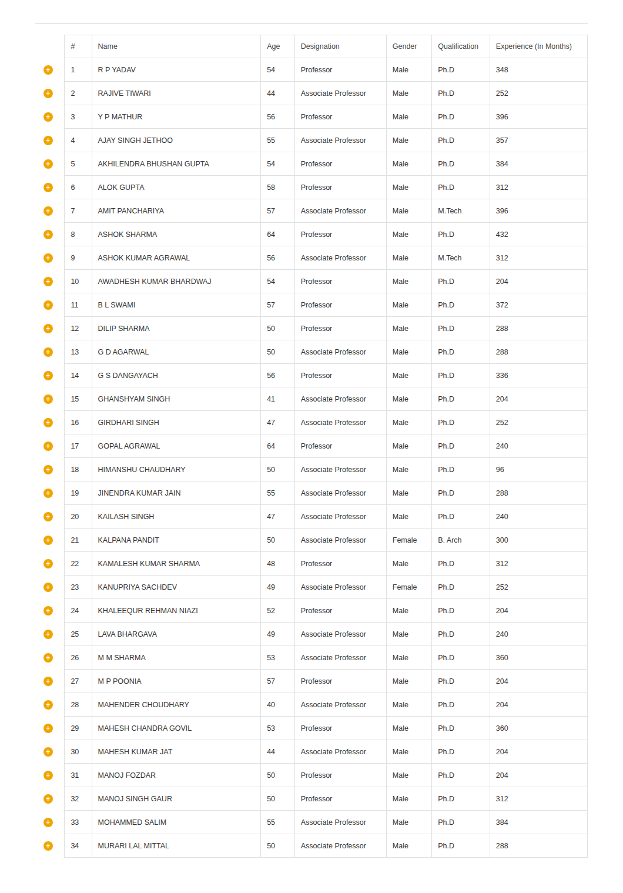| | # | Name | Age | Designation | Gender | Qualification | Experience (In Months) |
| --- | --- | --- | --- | --- | --- | --- | --- |
| + | 1 | R P YADAV | 54 | Professor | Male | Ph.D | 348 |
| + | 2 | RAJIVE TIWARI | 44 | Associate Professor | Male | Ph.D | 252 |
| + | 3 | Y P MATHUR | 56 | Professor | Male | Ph.D | 396 |
| + | 4 | AJAY SINGH JETHOO | 55 | Associate Professor | Male | Ph.D | 357 |
| + | 5 | AKHILENDRA BHUSHAN GUPTA | 54 | Professor | Male | Ph.D | 384 |
| + | 6 | ALOK GUPTA | 58 | Professor | Male | Ph.D | 312 |
| + | 7 | AMIT PANCHARIYA | 57 | Associate Professor | Male | M.Tech | 396 |
| + | 8 | ASHOK SHARMA | 64 | Professor | Male | Ph.D | 432 |
| + | 9 | ASHOK KUMAR AGRAWAL | 56 | Associate Professor | Male | M.Tech | 312 |
| + | 10 | AWADHESH KUMAR BHARDWAJ | 54 | Professor | Male | Ph.D | 204 |
| + | 11 | B L SWAMI | 57 | Professor | Male | Ph.D | 372 |
| + | 12 | DILIP SHARMA | 50 | Professor | Male | Ph.D | 288 |
| + | 13 | G D AGARWAL | 50 | Associate Professor | Male | Ph.D | 288 |
| + | 14 | G S DANGAYACH | 56 | Professor | Male | Ph.D | 336 |
| + | 15 | GHANSHYAM SINGH | 41 | Associate Professor | Male | Ph.D | 204 |
| + | 16 | GIRDHARI SINGH | 47 | Associate Professor | Male | Ph.D | 252 |
| + | 17 | GOPAL AGRAWAL | 64 | Professor | Male | Ph.D | 240 |
| + | 18 | HIMANSHU CHAUDHARY | 50 | Associate Professor | Male | Ph.D | 96 |
| + | 19 | JINENDRA KUMAR JAIN | 55 | Associate Professor | Male | Ph.D | 288 |
| + | 20 | KAILASH SINGH | 47 | Associate Professor | Male | Ph.D | 240 |
| + | 21 | KALPANA PANDIT | 50 | Associate Professor | Female | B. Arch | 300 |
| + | 22 | KAMALESH KUMAR SHARMA | 48 | Professor | Male | Ph.D | 312 |
| + | 23 | KANUPRIYA SACHDEV | 49 | Associate Professor | Female | Ph.D | 252 |
| + | 24 | KHALEEQUR REHMAN NIAZI | 52 | Professor | Male | Ph.D | 204 |
| + | 25 | LAVA BHARGAVA | 49 | Associate Professor | Male | Ph.D | 240 |
| + | 26 | M M SHARMA | 53 | Associate Professor | Male | Ph.D | 360 |
| + | 27 | M P POONIA | 57 | Professor | Male | Ph.D | 204 |
| + | 28 | MAHENDER CHOUDHARY | 40 | Associate Professor | Male | Ph.D | 204 |
| + | 29 | MAHESH CHANDRA GOVIL | 53 | Professor | Male | Ph.D | 360 |
| + | 30 | MAHESH KUMAR JAT | 44 | Associate Professor | Male | Ph.D | 204 |
| + | 31 | MANOJ FOZDAR | 50 | Professor | Male | Ph.D | 204 |
| + | 32 | MANOJ SINGH GAUR | 50 | Professor | Male | Ph.D | 312 |
| + | 33 | MOHAMMED SALIM | 55 | Associate Professor | Male | Ph.D | 384 |
| + | 34 | MURARI LAL MITTAL | 50 | Associate Professor | Male | Ph.D | 288 |